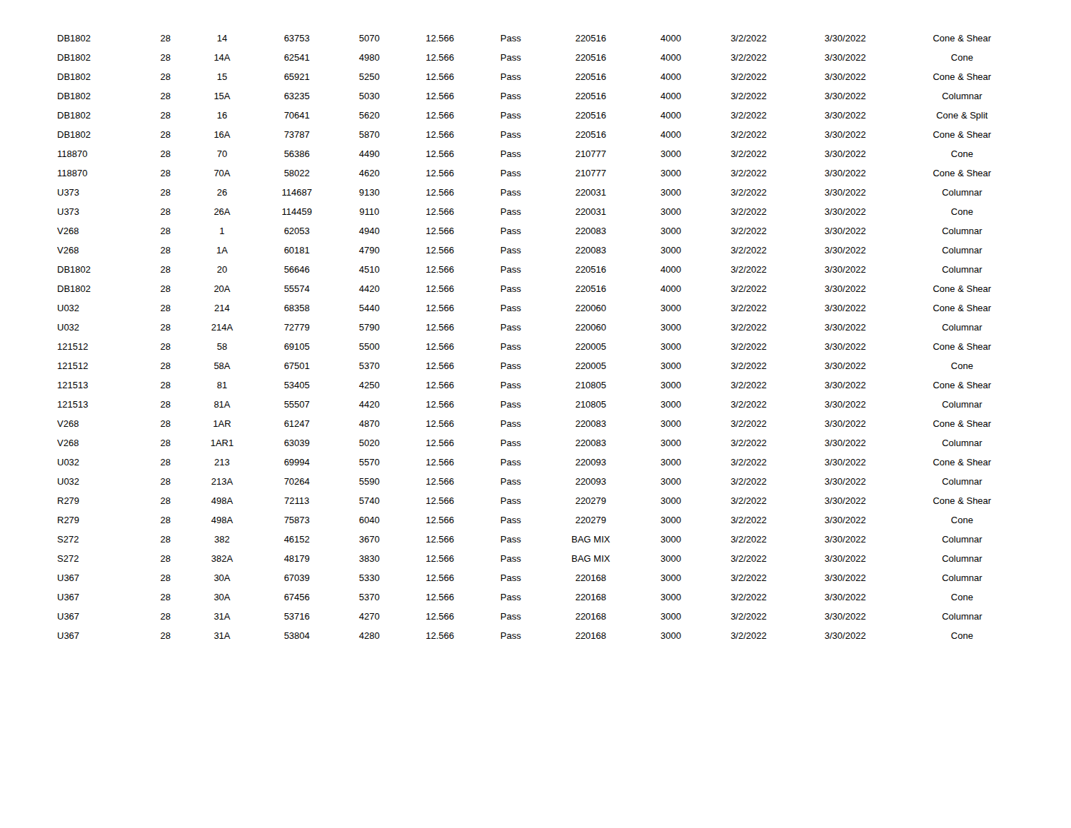| DB1802 | 28 | 14 | 63753 | 5070 | 12.566 | Pass | 220516 | 4000 | 3/2/2022 | 3/30/2022 | Cone & Shear |
| DB1802 | 28 | 14A | 62541 | 4980 | 12.566 | Pass | 220516 | 4000 | 3/2/2022 | 3/30/2022 | Cone |
| DB1802 | 28 | 15 | 65921 | 5250 | 12.566 | Pass | 220516 | 4000 | 3/2/2022 | 3/30/2022 | Cone & Shear |
| DB1802 | 28 | 15A | 63235 | 5030 | 12.566 | Pass | 220516 | 4000 | 3/2/2022 | 3/30/2022 | Columnar |
| DB1802 | 28 | 16 | 70641 | 5620 | 12.566 | Pass | 220516 | 4000 | 3/2/2022 | 3/30/2022 | Cone & Split |
| DB1802 | 28 | 16A | 73787 | 5870 | 12.566 | Pass | 220516 | 4000 | 3/2/2022 | 3/30/2022 | Cone & Shear |
| 118870 | 28 | 70 | 56386 | 4490 | 12.566 | Pass | 210777 | 3000 | 3/2/2022 | 3/30/2022 | Cone |
| 118870 | 28 | 70A | 58022 | 4620 | 12.566 | Pass | 210777 | 3000 | 3/2/2022 | 3/30/2022 | Cone & Shear |
| U373 | 28 | 26 | 114687 | 9130 | 12.566 | Pass | 220031 | 3000 | 3/2/2022 | 3/30/2022 | Columnar |
| U373 | 28 | 26A | 114459 | 9110 | 12.566 | Pass | 220031 | 3000 | 3/2/2022 | 3/30/2022 | Cone |
| V268 | 28 | 1 | 62053 | 4940 | 12.566 | Pass | 220083 | 3000 | 3/2/2022 | 3/30/2022 | Columnar |
| V268 | 28 | 1A | 60181 | 4790 | 12.566 | Pass | 220083 | 3000 | 3/2/2022 | 3/30/2022 | Columnar |
| DB1802 | 28 | 20 | 56646 | 4510 | 12.566 | Pass | 220516 | 4000 | 3/2/2022 | 3/30/2022 | Columnar |
| DB1802 | 28 | 20A | 55574 | 4420 | 12.566 | Pass | 220516 | 4000 | 3/2/2022 | 3/30/2022 | Cone & Shear |
| U032 | 28 | 214 | 68358 | 5440 | 12.566 | Pass | 220060 | 3000 | 3/2/2022 | 3/30/2022 | Cone & Shear |
| U032 | 28 | 214A | 72779 | 5790 | 12.566 | Pass | 220060 | 3000 | 3/2/2022 | 3/30/2022 | Columnar |
| 121512 | 28 | 58 | 69105 | 5500 | 12.566 | Pass | 220005 | 3000 | 3/2/2022 | 3/30/2022 | Cone & Shear |
| 121512 | 28 | 58A | 67501 | 5370 | 12.566 | Pass | 220005 | 3000 | 3/2/2022 | 3/30/2022 | Cone |
| 121513 | 28 | 81 | 53405 | 4250 | 12.566 | Pass | 210805 | 3000 | 3/2/2022 | 3/30/2022 | Cone & Shear |
| 121513 | 28 | 81A | 55507 | 4420 | 12.566 | Pass | 210805 | 3000 | 3/2/2022 | 3/30/2022 | Columnar |
| V268 | 28 | 1AR | 61247 | 4870 | 12.566 | Pass | 220083 | 3000 | 3/2/2022 | 3/30/2022 | Cone & Shear |
| V268 | 28 | 1AR1 | 63039 | 5020 | 12.566 | Pass | 220083 | 3000 | 3/2/2022 | 3/30/2022 | Columnar |
| U032 | 28 | 213 | 69994 | 5570 | 12.566 | Pass | 220093 | 3000 | 3/2/2022 | 3/30/2022 | Cone & Shear |
| U032 | 28 | 213A | 70264 | 5590 | 12.566 | Pass | 220093 | 3000 | 3/2/2022 | 3/30/2022 | Columnar |
| R279 | 28 | 498A | 72113 | 5740 | 12.566 | Pass | 220279 | 3000 | 3/2/2022 | 3/30/2022 | Cone & Shear |
| R279 | 28 | 498A | 75873 | 6040 | 12.566 | Pass | 220279 | 3000 | 3/2/2022 | 3/30/2022 | Cone |
| S272 | 28 | 382 | 46152 | 3670 | 12.566 | Pass | BAG MIX | 3000 | 3/2/2022 | 3/30/2022 | Columnar |
| S272 | 28 | 382A | 48179 | 3830 | 12.566 | Pass | BAG MIX | 3000 | 3/2/2022 | 3/30/2022 | Columnar |
| U367 | 28 | 30A | 67039 | 5330 | 12.566 | Pass | 220168 | 3000 | 3/2/2022 | 3/30/2022 | Columnar |
| U367 | 28 | 30A | 67456 | 5370 | 12.566 | Pass | 220168 | 3000 | 3/2/2022 | 3/30/2022 | Cone |
| U367 | 28 | 31A | 53716 | 4270 | 12.566 | Pass | 220168 | 3000 | 3/2/2022 | 3/30/2022 | Columnar |
| U367 | 28 | 31A | 53804 | 4280 | 12.566 | Pass | 220168 | 3000 | 3/2/2022 | 3/30/2022 | Cone |